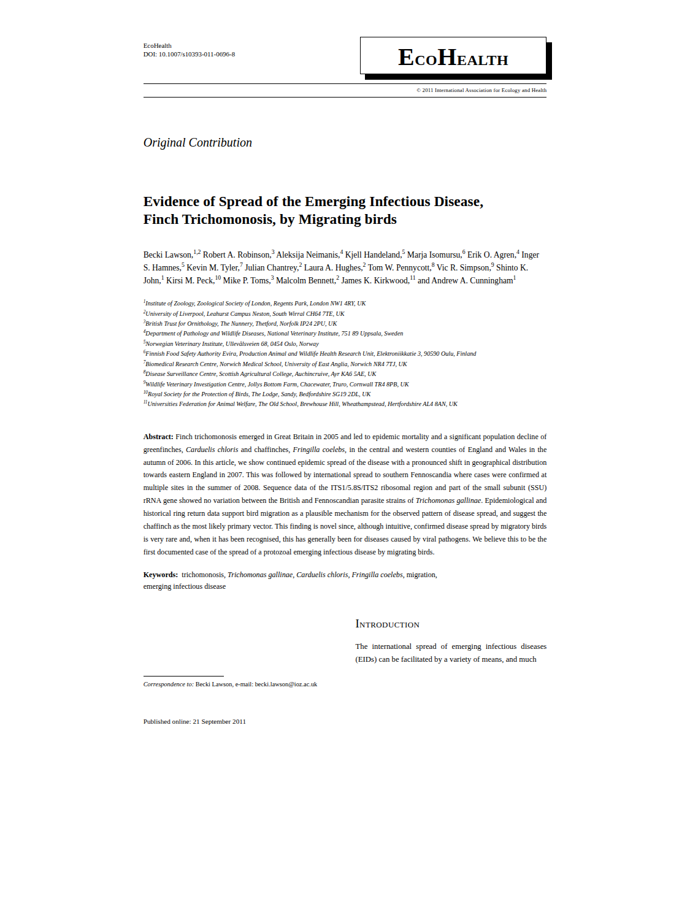EcoHealth
DOI: 10.1007/s10393-011-0696-8
EcoHealth
© 2011 International Association for Ecology and Health
Original Contribution
Evidence of Spread of the Emerging Infectious Disease,
Finch Trichomonosis, by Migrating birds
Becki Lawson,1,2 Robert A. Robinson,3 Aleksija Neimanis,4 Kjell Handeland,5 Marja Isomursu,6 Erik O. Agren,4 Inger S. Hamnes,5 Kevin M. Tyler,7 Julian Chantrey,2 Laura A. Hughes,2 Tom W. Pennycott,8 Vic R. Simpson,9 Shinto K. John,1 Kirsi M. Peck,10 Mike P. Toms,3 Malcolm Bennett,2 James K. Kirkwood,11 and Andrew A. Cunningham1
1Institute of Zoology, Zoological Society of London, Regents Park, London NW1 4RY, UK
2University of Liverpool, Leahurst Campus Neston, South Wirral CH64 7TE, UK
3British Trust for Ornithology, The Nunnery, Thetford, Norfolk IP24 2PU, UK
4Department of Pathology and Wildlife Diseases, National Veterinary Institute, 751 89 Uppsala, Sweden
5Norwegian Veterinary Institute, Ullevålsveien 68, 0454 Oslo, Norway
6Finnish Food Safety Authority Evira, Production Animal and Wildlife Health Research Unit, Elektroniikkatie 3, 90590 Oulu, Finland
7Biomedical Research Centre, Norwich Medical School, University of East Anglia, Norwich NR4 7TJ, UK
8Disease Surveillance Centre, Scottish Agricultural College, Auchincruive, Ayr KA6 5AE, UK
9Wildlife Veterinary Investigation Centre, Jollys Bottom Farm, Chacewater, Truro, Cornwall TR4 8PB, UK
10Royal Society for the Protection of Birds, The Lodge, Sandy, Bedfordshire SG19 2DL, UK
11Universities Federation for Animal Welfare, The Old School, Brewhouse Hill, Wheathampstead, Hertfordshire AL4 8AN, UK
Abstract: Finch trichomonosis emerged in Great Britain in 2005 and led to epidemic mortality and a significant population decline of greenfinches, Carduelis chloris and chaffinches, Fringilla coelebs, in the central and western counties of England and Wales in the autumn of 2006. In this article, we show continued epidemic spread of the disease with a pronounced shift in geographical distribution towards eastern England in 2007. This was followed by international spread to southern Fennoscandia where cases were confirmed at multiple sites in the summer of 2008. Sequence data of the ITS1/5.8S/ITS2 ribosomal region and part of the small subunit (SSU) rRNA gene showed no variation between the British and Fennoscandian parasite strains of Trichomonas gallinae. Epidemiological and historical ring return data support bird migration as a plausible mechanism for the observed pattern of disease spread, and suggest the chaffinch as the most likely primary vector. This finding is novel since, although intuitive, confirmed disease spread by migratory birds is very rare and, when it has been recognised, this has generally been for diseases caused by viral pathogens. We believe this to be the first documented case of the spread of a protozoal emerging infectious disease by migrating birds.
Keywords: trichomonosis, Trichomonas gallinae, Carduelis chloris, Fringilla coelebs, migration,
emerging infectious disease
Correspondence to: Becki Lawson, e-mail: becki.lawson@ioz.ac.uk
Introduction
The international spread of emerging infectious diseases (EIDs) can be facilitated by a variety of means, and much
Published online: 21 September 2011